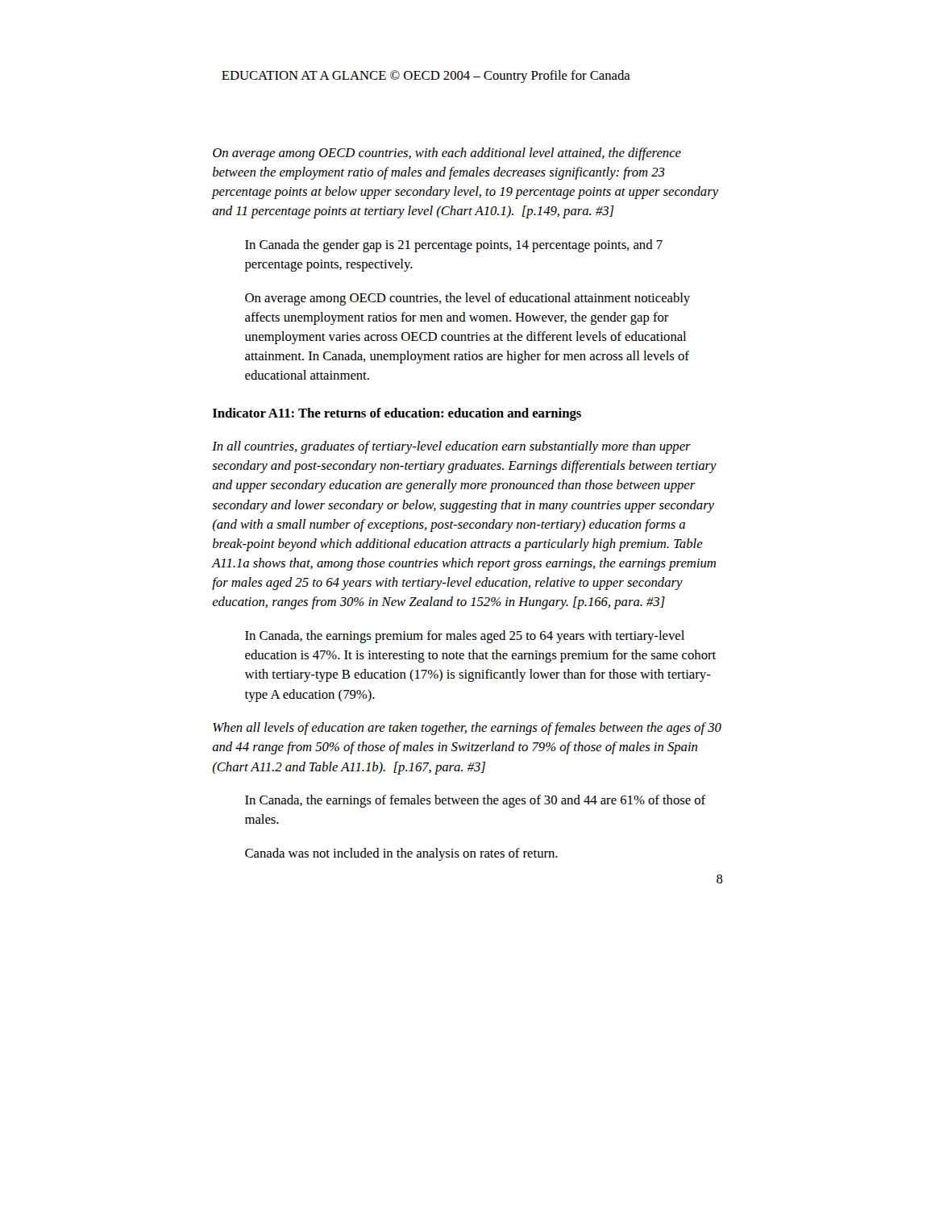EDUCATION AT A GLANCE © OECD 2004 – Country Profile for Canada
On average among OECD countries, with each additional level attained, the difference between the employment ratio of males and females decreases significantly: from 23 percentage points at below upper secondary level, to 19 percentage points at upper secondary and 11 percentage points at tertiary level (Chart A10.1). [p.149, para. #3]
In Canada the gender gap is 21 percentage points, 14 percentage points, and 7 percentage points, respectively.
On average among OECD countries, the level of educational attainment noticeably affects unemployment ratios for men and women. However, the gender gap for unemployment varies across OECD countries at the different levels of educational attainment. In Canada, unemployment ratios are higher for men across all levels of educational attainment.
Indicator A11: The returns of education: education and earnings
In all countries, graduates of tertiary-level education earn substantially more than upper secondary and post-secondary non-tertiary graduates. Earnings differentials between tertiary and upper secondary education are generally more pronounced than those between upper secondary and lower secondary or below, suggesting that in many countries upper secondary (and with a small number of exceptions, post-secondary non-tertiary) education forms a break-point beyond which additional education attracts a particularly high premium. Table A11.1a shows that, among those countries which report gross earnings, the earnings premium for males aged 25 to 64 years with tertiary-level education, relative to upper secondary education, ranges from 30% in New Zealand to 152% in Hungary. [p.166, para. #3]
In Canada, the earnings premium for males aged 25 to 64 years with tertiary-level education is 47%. It is interesting to note that the earnings premium for the same cohort with tertiary-type B education (17%) is significantly lower than for those with tertiary-type A education (79%).
When all levels of education are taken together, the earnings of females between the ages of 30 and 44 range from 50% of those of males in Switzerland to 79% of those of males in Spain (Chart A11.2 and Table A11.1b). [p.167, para. #3]
In Canada, the earnings of females between the ages of 30 and 44 are 61% of those of males.
Canada was not included in the analysis on rates of return.
8